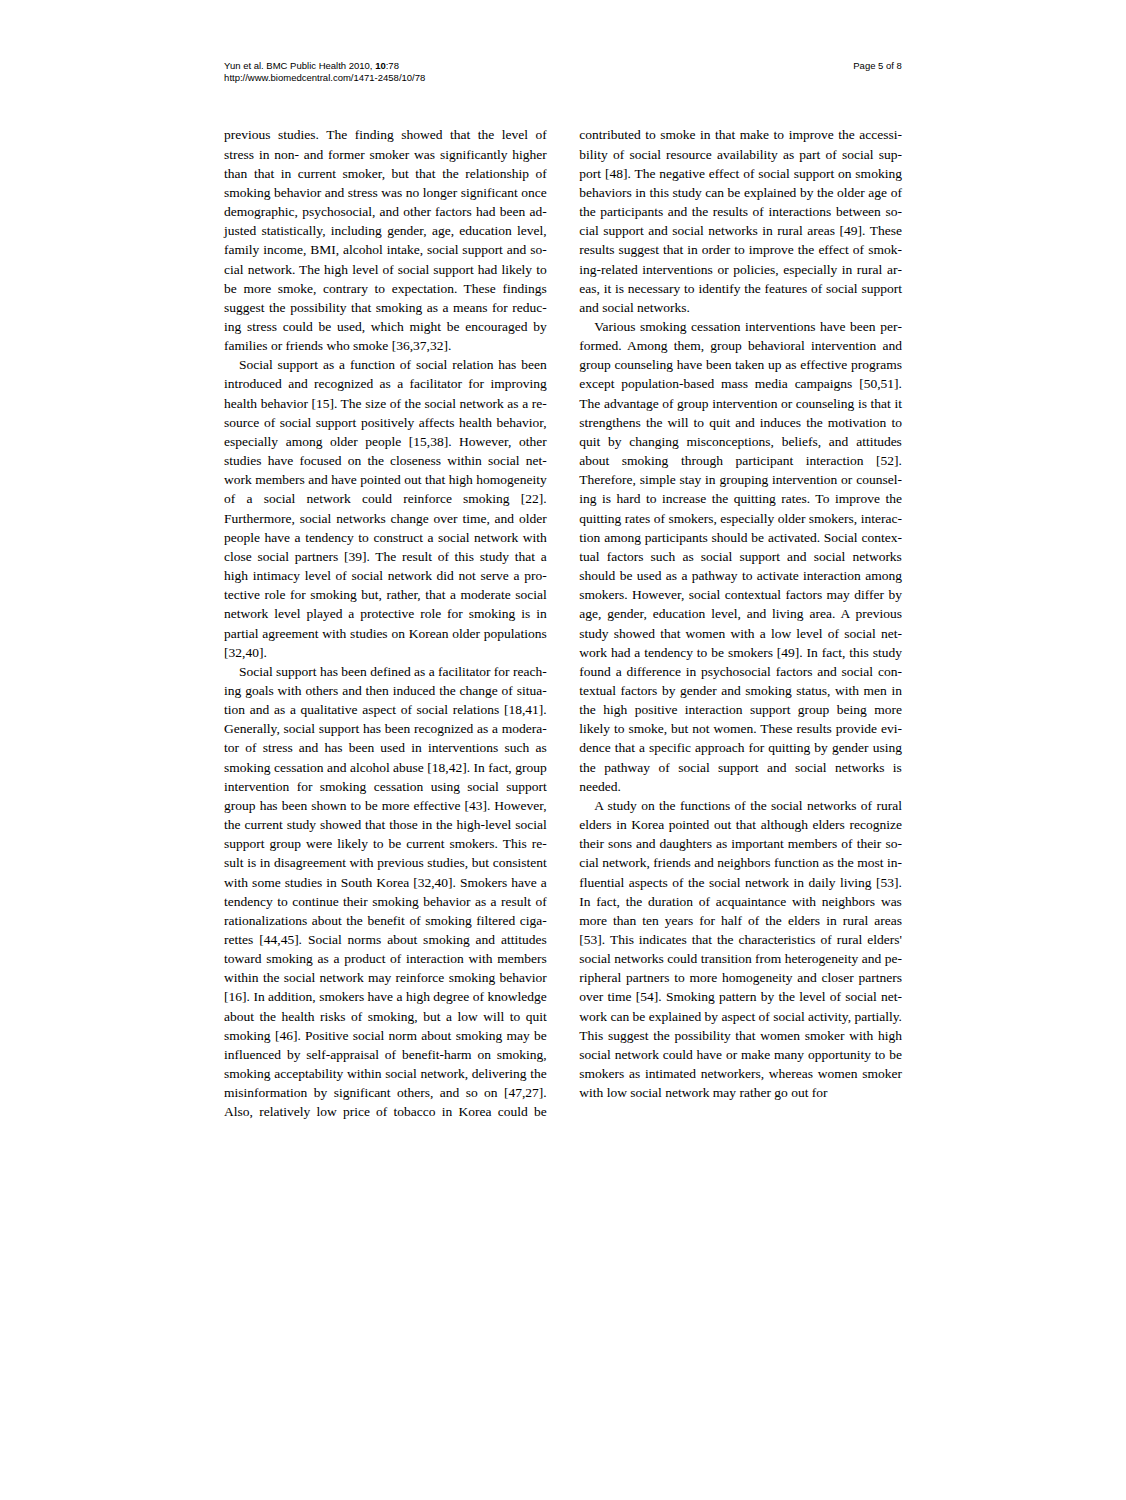Yun et al. BMC Public Health 2010, 10:78
http://www.biomedcentral.com/1471-2458/10/78
Page 5 of 8
previous studies. The finding showed that the level of stress in non- and former smoker was significantly higher than that in current smoker, but that the relationship of smoking behavior and stress was no longer significant once demographic, psychosocial, and other factors had been adjusted statistically, including gender, age, education level, family income, BMI, alcohol intake, social support and social network. The high level of social support had likely to be more smoke, contrary to expectation. These findings suggest the possibility that smoking as a means for reducing stress could be used, which might be encouraged by families or friends who smoke [36,37,32].
Social support as a function of social relation has been introduced and recognized as a facilitator for improving health behavior [15]. The size of the social network as a resource of social support positively affects health behavior, especially among older people [15,38]. However, other studies have focused on the closeness within social network members and have pointed out that high homogeneity of a social network could reinforce smoking [22]. Furthermore, social networks change over time, and older people have a tendency to construct a social network with close social partners [39]. The result of this study that a high intimacy level of social network did not serve a protective role for smoking but, rather, that a moderate social network level played a protective role for smoking is in partial agreement with studies on Korean older populations [32,40].
Social support has been defined as a facilitator for reaching goals with others and then induced the change of situation and as a qualitative aspect of social relations [18,41]. Generally, social support has been recognized as a moderator of stress and has been used in interventions such as smoking cessation and alcohol abuse [18,42]. In fact, group intervention for smoking cessation using social support group has been shown to be more effective [43]. However, the current study showed that those in the high-level social support group were likely to be current smokers. This result is in disagreement with previous studies, but consistent with some studies in South Korea [32,40]. Smokers have a tendency to continue their smoking behavior as a result of rationalizations about the benefit of smoking filtered cigarettes [44,45]. Social norms about smoking and attitudes toward smoking as a product of interaction with members within the social network may reinforce smoking behavior [16]. In addition, smokers have a high degree of knowledge about the health risks of smoking, but a low will to quit smoking [46]. Positive social norm about smoking may be influenced by self-appraisal of benefit-harm on smoking, smoking acceptability within social network, delivering the misinformation by significant others, and so on [47,27]. Also, relatively low price of tobacco in Korea could be contributed to smoke in that make to improve the accessibility of social resource availability as part of social support [48]. The negative effect of social support on smoking behaviors in this study can be explained by the older age of the participants and the results of interactions between social support and social networks in rural areas [49]. These results suggest that in order to improve the effect of smoking-related interventions or policies, especially in rural areas, it is necessary to identify the features of social support and social networks.
Various smoking cessation interventions have been performed. Among them, group behavioral intervention and group counseling have been taken up as effective programs except population-based mass media campaigns [50,51]. The advantage of group intervention or counseling is that it strengthens the will to quit and induces the motivation to quit by changing misconceptions, beliefs, and attitudes about smoking through participant interaction [52]. Therefore, simple stay in grouping intervention or counseling is hard to increase the quitting rates. To improve the quitting rates of smokers, especially older smokers, interaction among participants should be activated. Social contextual factors such as social support and social networks should be used as a pathway to activate interaction among smokers. However, social contextual factors may differ by age, gender, education level, and living area. A previous study showed that women with a low level of social network had a tendency to be smokers [49]. In fact, this study found a difference in psychosocial factors and social contextual factors by gender and smoking status, with men in the high positive interaction support group being more likely to smoke, but not women. These results provide evidence that a specific approach for quitting by gender using the pathway of social support and social networks is needed.
A study on the functions of the social networks of rural elders in Korea pointed out that although elders recognize their sons and daughters as important members of their social network, friends and neighbors function as the most influential aspects of the social network in daily living [53]. In fact, the duration of acquaintance with neighbors was more than ten years for half of the elders in rural areas [53]. This indicates that the characteristics of rural elders' social networks could transition from heterogeneity and peripheral partners to more homogeneity and closer partners over time [54]. Smoking pattern by the level of social network can be explained by aspect of social activity, partially. This suggest the possibility that women smoker with high social network could have or make many opportunity to be smokers as intimated networkers, whereas women smoker with low social network may rather go out for